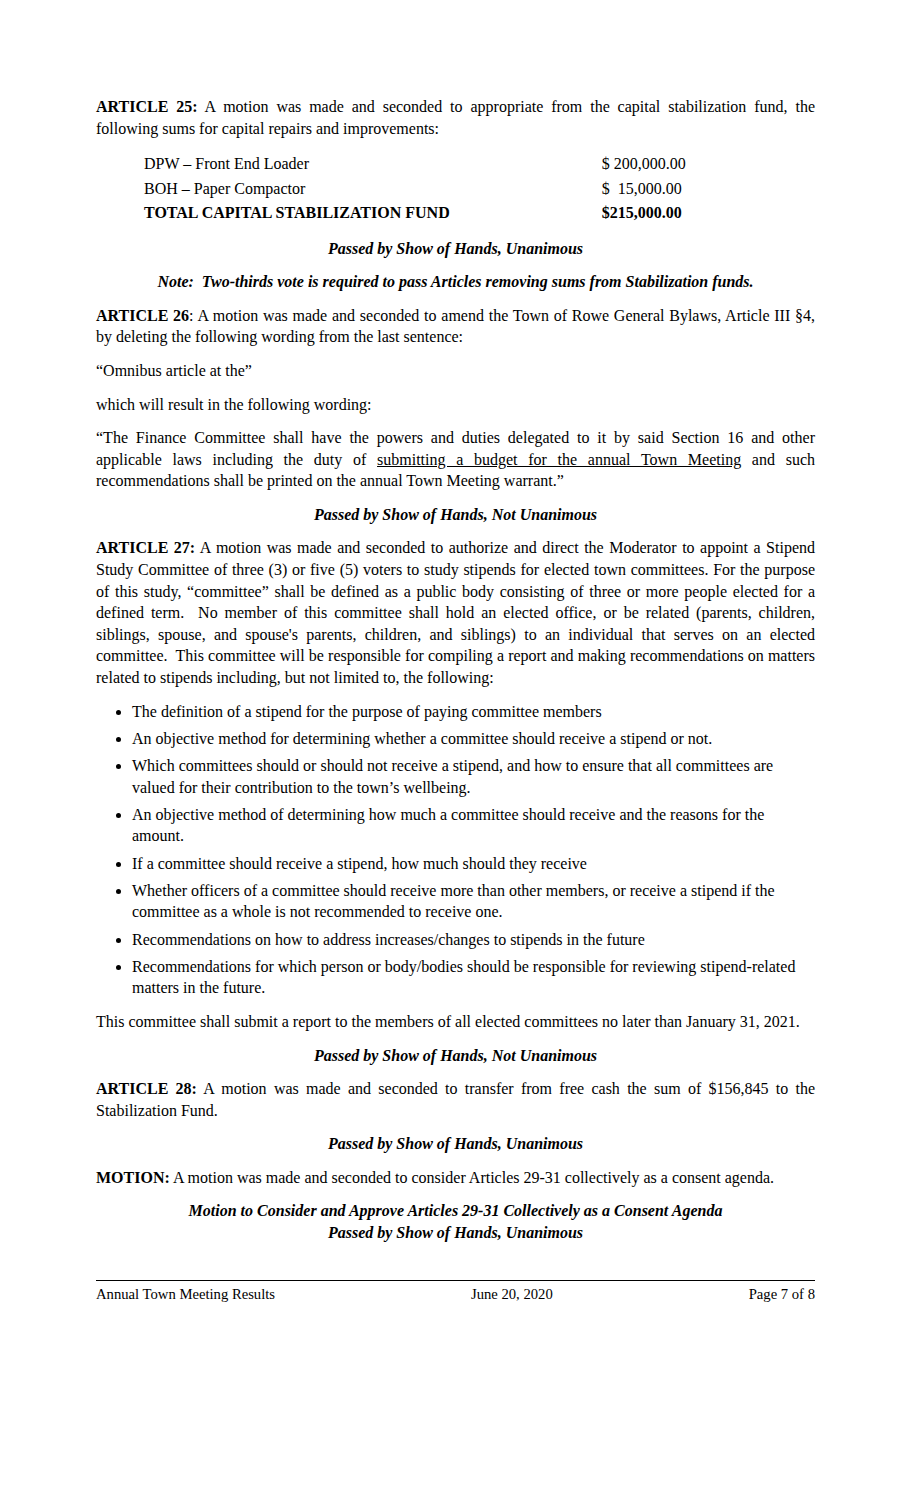ARTICLE 25: A motion was made and seconded to appropriate from the capital stabilization fund, the following sums for capital repairs and improvements:
| DPW – Front End Loader | $ 200,000.00 |
| BOH – Paper Compactor | $ 15,000.00 |
| TOTAL CAPITAL STABILIZATION FUND | $215,000.00 |
Passed by Show of Hands, Unanimous
Note: Two-thirds vote is required to pass Articles removing sums from Stabilization funds.
ARTICLE 26: A motion was made and seconded to amend the Town of Rowe General Bylaws, Article III §4, by deleting the following wording from the last sentence:
“Omnibus article at the”
which will result in the following wording:
“The Finance Committee shall have the powers and duties delegated to it by said Section 16 and other applicable laws including the duty of submitting a budget for the annual Town Meeting and such recommendations shall be printed on the annual Town Meeting warrant.”
Passed by Show of Hands, Not Unanimous
ARTICLE 27: A motion was made and seconded to authorize and direct the Moderator to appoint a Stipend Study Committee of three (3) or five (5) voters to study stipends for elected town committees. For the purpose of this study, “committee” shall be defined as a public body consisting of three or more people elected for a defined term. No member of this committee shall hold an elected office, or be related (parents, children, siblings, spouse, and spouse's parents, children, and siblings) to an individual that serves on an elected committee. This committee will be responsible for compiling a report and making recommendations on matters related to stipends including, but not limited to, the following:
The definition of a stipend for the purpose of paying committee members
An objective method for determining whether a committee should receive a stipend or not.
Which committees should or should not receive a stipend, and how to ensure that all committees are valued for their contribution to the town’s wellbeing.
An objective method of determining how much a committee should receive and the reasons for the amount.
If a committee should receive a stipend, how much should they receive
Whether officers of a committee should receive more than other members, or receive a stipend if the committee as a whole is not recommended to receive one.
Recommendations on how to address increases/changes to stipends in the future
Recommendations for which person or body/bodies should be responsible for reviewing stipend-related matters in the future.
This committee shall submit a report to the members of all elected committees no later than January 31, 2021.
Passed by Show of Hands, Not Unanimous
ARTICLE 28: A motion was made and seconded to transfer from free cash the sum of $156,845 to the Stabilization Fund.
Passed by Show of Hands, Unanimous
MOTION: A motion was made and seconded to consider Articles 29-31 collectively as a consent agenda.
Motion to Consider and Approve Articles 29-31 Collectively as a Consent Agenda
Passed by Show of Hands, Unanimous
Annual Town Meeting Results June 20, 2020 Page 7 of 8